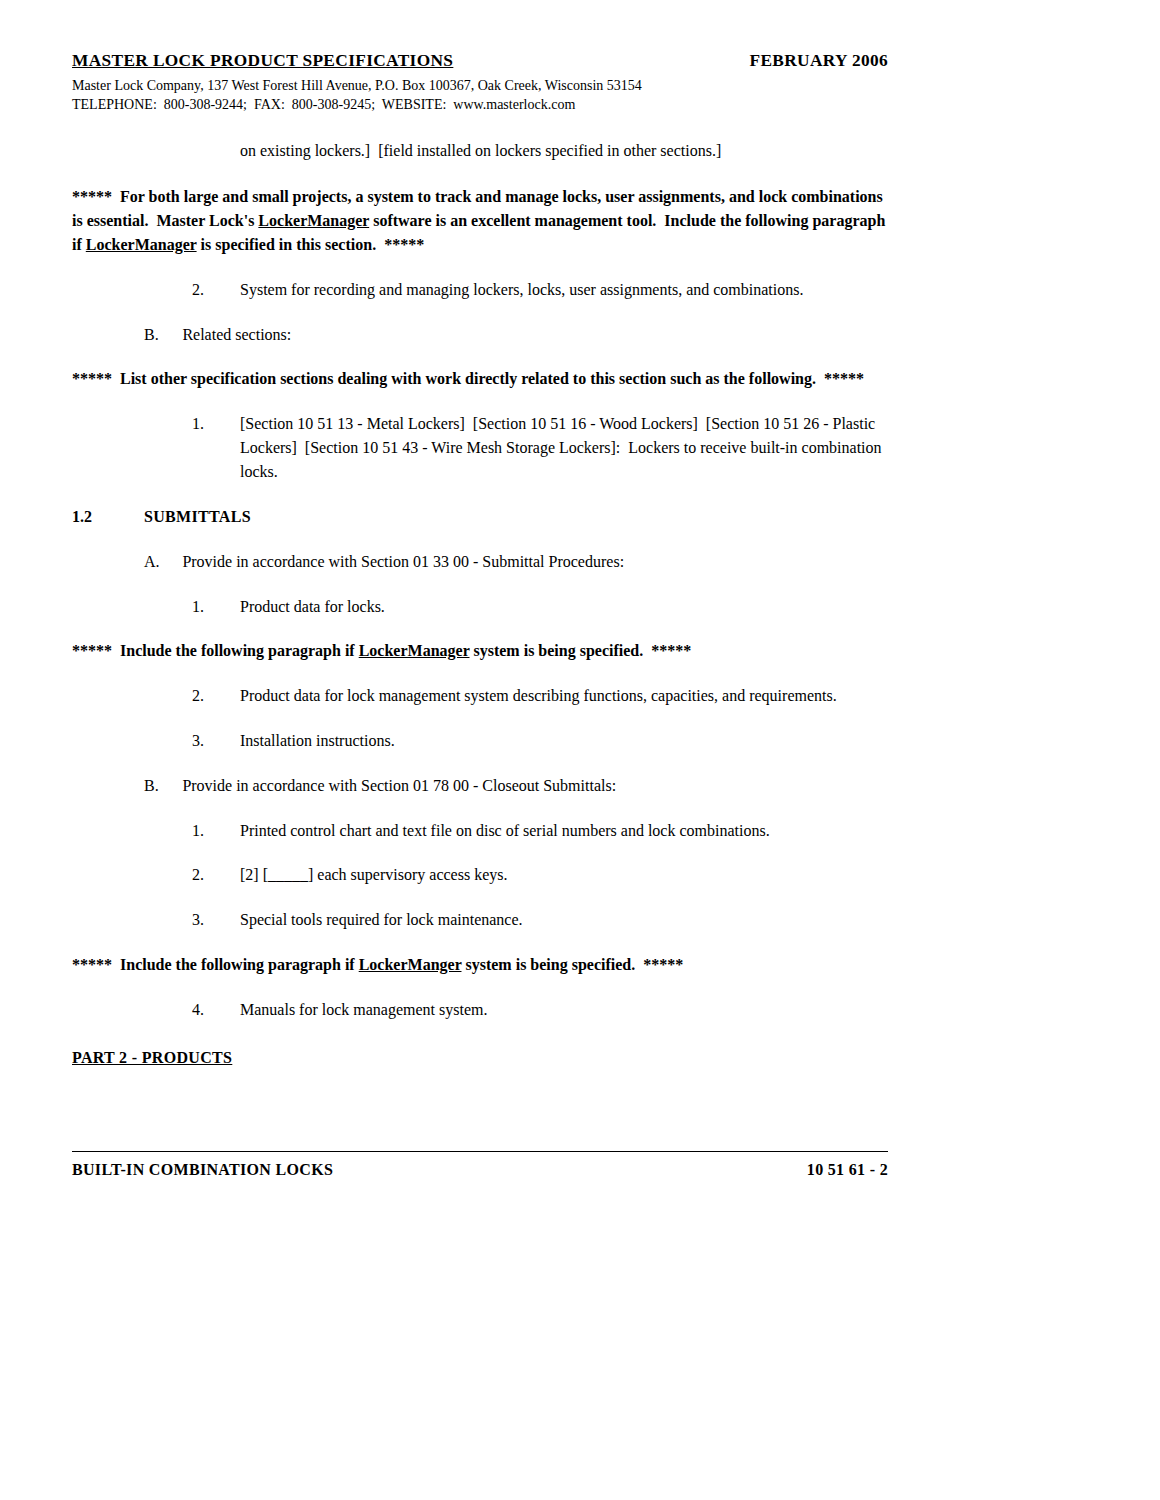MASTER LOCK PRODUCT SPECIFICATIONS FEBRUARY 2006
Master Lock Company, 137 West Forest Hill Avenue, P.O. Box 100367, Oak Creek, Wisconsin 53154
TELEPHONE: 800-308-9244; FAX: 800-308-9245; WEBSITE: www.masterlock.com
on existing lockers.] [field installed on lockers specified in other sections.]
***** For both large and small projects, a system to track and manage locks, user assignments, and lock combinations is essential. Master Lock's LockerManager software is an excellent management tool. Include the following paragraph if LockerManager is specified in this section. *****
2. System for recording and managing lockers, locks, user assignments, and combinations.
B. Related sections:
***** List other specification sections dealing with work directly related to this section such as the following. *****
1. [Section 10 51 13 - Metal Lockers] [Section 10 51 16 - Wood Lockers] [Section 10 51 26 - Plastic Lockers] [Section 10 51 43 - Wire Mesh Storage Lockers]: Lockers to receive built-in combination locks.
1.2 SUBMITTALS
A. Provide in accordance with Section 01 33 00 - Submittal Procedures:
1. Product data for locks.
***** Include the following paragraph if LockerManager system is being specified. *****
2. Product data for lock management system describing functions, capacities, and requirements.
3. Installation instructions.
B. Provide in accordance with Section 01 78 00 - Closeout Submittals:
1. Printed control chart and text file on disc of serial numbers and lock combinations.
2. [2] [_____] each supervisory access keys.
3. Special tools required for lock maintenance.
***** Include the following paragraph if LockerManger system is being specified. *****
4. Manuals for lock management system.
PART 2 - PRODUCTS
BUILT-IN COMBINATION LOCKS 10 51 61 - 2